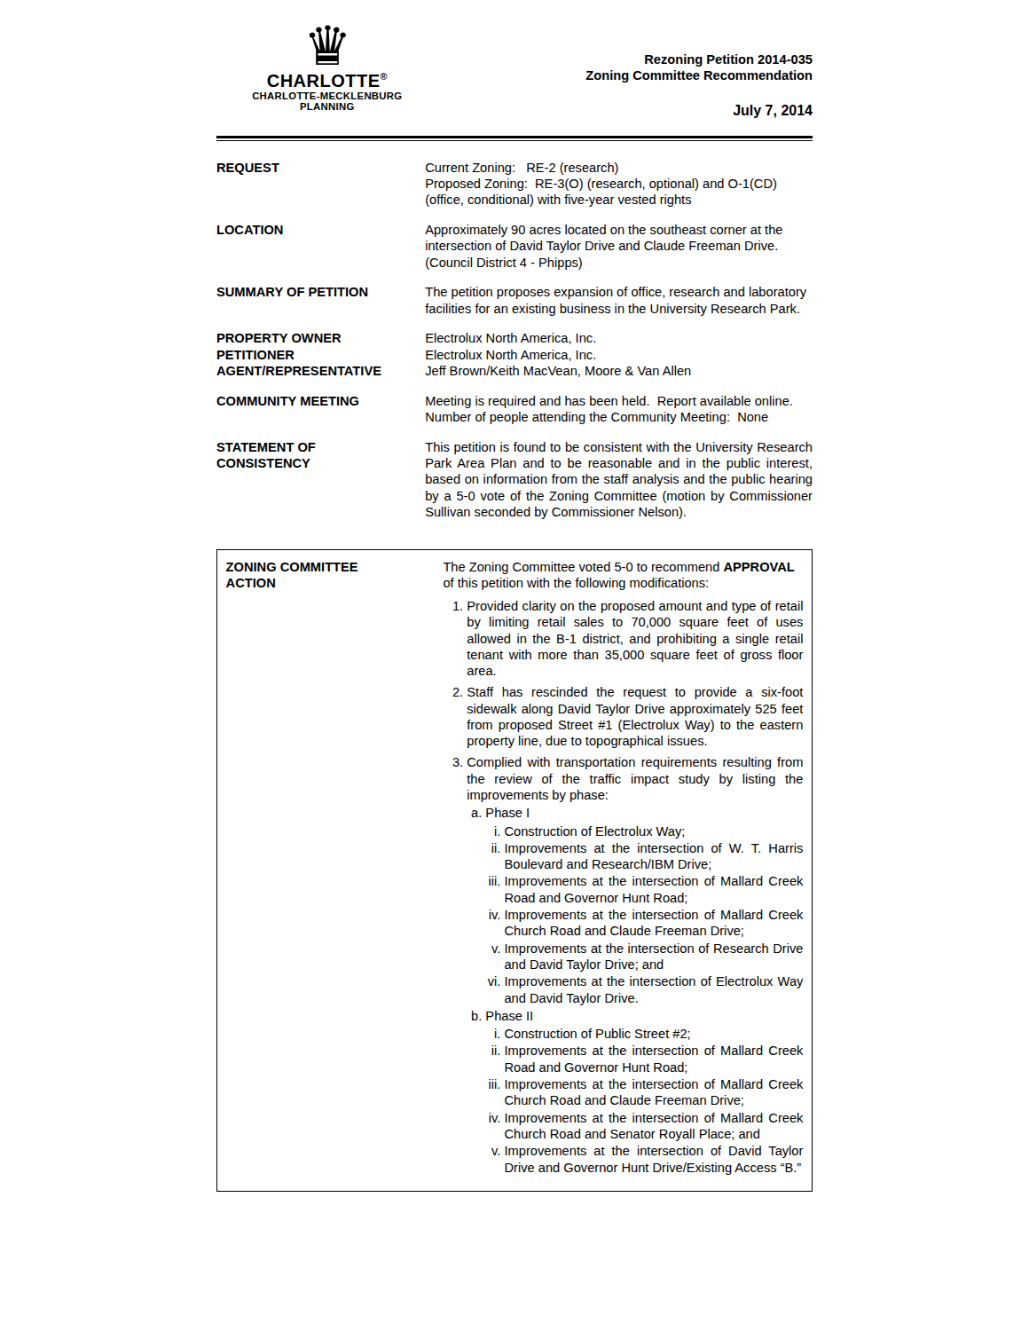♛
CHARLOTTE®
CHARLOTTE-MECKLENBURG
PLANNING
Rezoning Petition 2014-035
Zoning Committee Recommendation
July 7, 2014
| REQUEST | Current Zoning: RE-2 (research) Proposed Zoning: RE-3(O) (research, optional) and O-1(CD) (office, conditional) with five-year vested rights |
| LOCATION | Approximately 90 acres located on the southeast corner at the intersection of David Taylor Drive and Claude Freeman Drive. (Council District 4 - Phipps) |
| SUMMARY OF PETITION | The petition proposes expansion of office, research and laboratory facilities for an existing business in the University Research Park. |
| PROPERTY OWNER PETITIONER AGENT/REPRESENTATIVE | Electrolux North America, Inc. Electrolux North America, Inc. Jeff Brown/Keith MacVean, Moore & Van Allen |
| COMMUNITY MEETING | Meeting is required and has been held. Report available online. Number of people attending the Community Meeting: None |
| STATEMENT OF CONSISTENCY | This petition is found to be consistent with the University Research Park Area Plan and to be reasonable and in the public interest, based on information from the staff analysis and the public hearing by a 5-0 vote of the Zoning Committee (motion by Commissioner Sullivan seconded by Commissioner Nelson). |
| ZONING COMMITTEE ACTION | The Zoning Committee voted 5-0 to recommend APPROVAL of this petition with the following modifications: Provided clarity on the proposed amount and type of retail by limiting retail sales to 70,000 square feet of uses allowed in the B-1 district, and prohibiting a single retail tenant with more than 35,000 square feet of gross floor area. Staff has rescinded the request to provide a six-foot sidewalk along David Taylor Drive approximately 525 feet from proposed Street #1 (Electrolux Way) to the eastern property line, due to topographical issues. Complied with transportation requirements resulting from the review of the traffic impact study by listing the improvements by phase: Phase I Construction of Electrolux Way; Improvements at the intersection of W. T. Harris Boulevard and Research/IBM Drive; Improvements at the intersection of Mallard Creek Road and Governor Hunt Road; Improvements at the intersection of Mallard Creek Church Road and Claude Freeman Drive; Improvements at the intersection of Research Drive and David Taylor Drive; and Improvements at the intersection of Electrolux Way and David Taylor Drive. Phase II Construction of Public Street #2; Improvements at the intersection of Mallard Creek Road and Governor Hunt Road; Improvements at the intersection of Mallard Creek Church Road and Claude Freeman Drive; Improvements at the intersection of Mallard Creek Church Road and Senator Royall Place; and Improvements at the intersection of David Taylor Drive and Governor Hunt Drive/Existing Access “B.” |